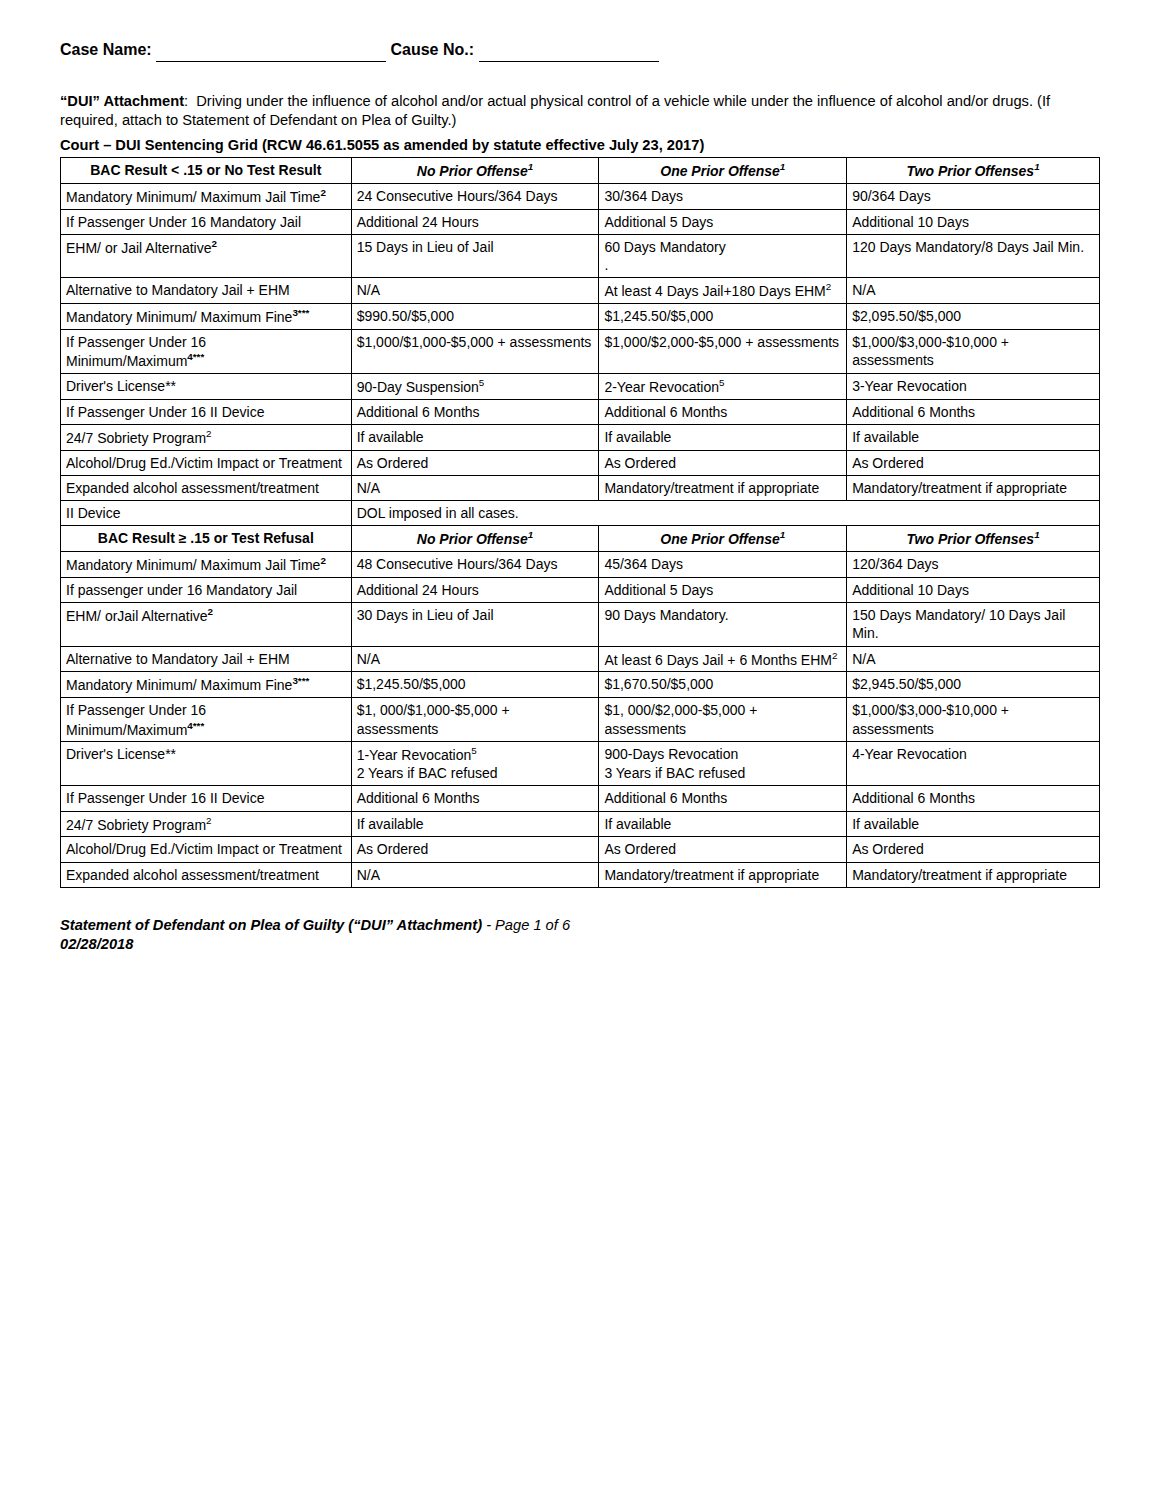Case Name: Cause No.:
“DUI” Attachment: Driving under the influence of alcohol and/or actual physical control of a vehicle while under the influence of alcohol and/or drugs. (If required, attach to Statement of Defendant on Plea of Guilty.)
Court – DUI Sentencing Grid (RCW 46.61.5055 as amended by statute effective July 23, 2017)
| BAC Result < .15 or No Test Result | No Prior Offense 1 | One Prior Offense 1 | Two Prior Offenses 1 |
| Mandatory Minimum/ Maximum Jail Time 2 | 24 Consecutive Hours/364 Days | 30/364 Days | 90/364 Days |
| If Passenger Under 16 Mandatory Jail | Additional 24 Hours | Additional 5 Days | Additional 10 Days |
| EHM/ or Jail Alternative 2 | 15 Days in Lieu of Jail | 60 Days Mandatory . | 120 Days Mandatory/8 Days Jail Min. |
| Alternative to Mandatory Jail + EHM | N/A | At least 4 Days Jail+180 Days EHM 2 | N/A |
| Mandatory Minimum/ Maximum Fine 3*** | $990.50/$5,000 | $1,245.50/$5,000 | $2,095.50/$5,000 |
| If Passenger Under 16 Minimum/Maximum 4*** | $1,000/$1,000-$5,000 + assessments | $1,000/$2,000-$5,000 + assessments | $1,000/$3,000-$10,000 + assessments |
| Driver's License** | 90-Day Suspension 5 | 2-Year Revocation 5 | 3-Year Revocation |
| If Passenger Under 16 II Device | Additional 6 Months | Additional 6 Months | Additional 6 Months |
| 24/7 Sobriety Program 2 | If available | If available | If available |
| Alcohol/Drug Ed./Victim Impact or Treatment | As Ordered | As Ordered | As Ordered |
| Expanded alcohol assessment/treatment | N/A | Mandatory/treatment if appropriate | Mandatory/treatment if appropriate |
| II Device | DOL imposed in all cases. |
| BAC Result ≥ .15 or Test Refusal | No Prior Offense 1 | One Prior Offense 1 | Two Prior Offenses 1 |
| Mandatory Minimum/ Maximum Jail Time 2 | 48 Consecutive Hours/364 Days | 45/364 Days | 120/364 Days |
| If passenger under 16 Mandatory Jail | Additional 24 Hours | Additional 5 Days | Additional 10 Days |
| EHM/ orJail Alternative 2 | 30 Days in Lieu of Jail | 90 Days Mandatory. | 150 Days Mandatory/ 10 Days Jail Min. |
| Alternative to Mandatory Jail + EHM | N/A | At least 6 Days Jail + 6 Months EHM 2 | N/A |
| Mandatory Minimum/ Maximum Fine 3*** | $1,245.50/$5,000 | $1,670.50/$5,000 | $2,945.50/$5,000 |
| If Passenger Under 16 Minimum/Maximum 4*** | $1, 000/$1,000-$5,000 + assessments | $1, 000/$2,000-$5,000 + assessments | $1,000/$3,000-$10,000 + assessments |
| Driver's License** | 1-Year Revocation 5 2 Years if BAC refused | 900-Days Revocation 3 Years if BAC refused | 4-Year Revocation |
| If Passenger Under 16 II Device | Additional 6 Months | Additional 6 Months | Additional 6 Months |
| 24/7 Sobriety Program 2 | If available | If available | If available |
| Alcohol/Drug Ed./Victim Impact or Treatment | As Ordered | As Ordered | As Ordered |
| Expanded alcohol assessment/treatment | N/A | Mandatory/treatment if appropriate | Mandatory/treatment if appropriate |
Statement of Defendant on Plea of Guilty (“DUI” Attachment) - Page 1 of 6
02/28/2018